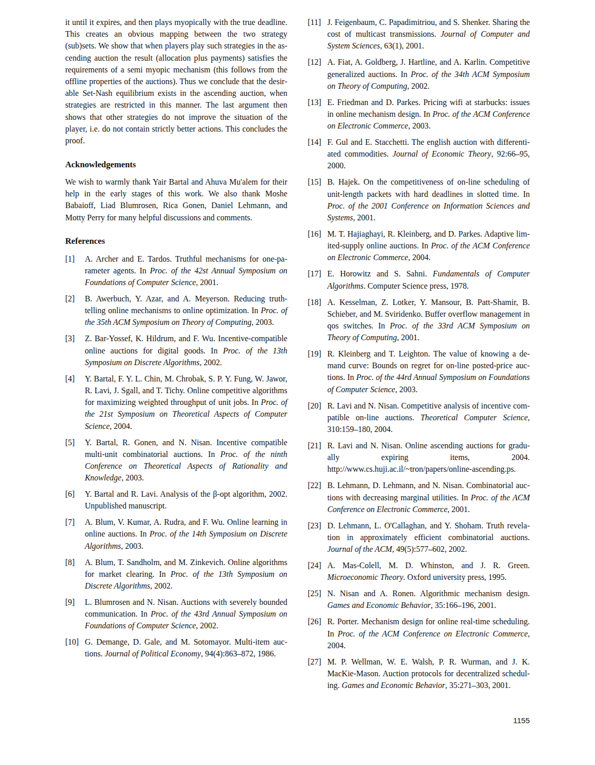it until it expires, and then plays myopically with the true deadline. This creates an obvious mapping between the two strategy (sub)sets. We show that when players play such strategies in the ascending auction the result (allocation plus payments) satisfies the requirements of a semi myopic mechanism (this follows from the offline properties of the auctions). Thus we conclude that the desirable Set-Nash equilibrium exists in the ascending auction, when strategies are restricted in this manner. The last argument then shows that other strategies do not improve the situation of the player, i.e. do not contain strictly better actions. This concludes the proof.
Acknowledgements
We wish to warmly thank Yair Bartal and Ahuva Mu'alem for their help in the early stages of this work. We also thank Moshe Babaioff, Liad Blumrosen, Rica Gonen, Daniel Lehmann, and Motty Perry for many helpful discussions and comments.
References
A. Archer and E. Tardos. Truthful mechanisms for one-parameter agents. In Proc. of the 42st Annual Symposium on Foundations of Computer Science, 2001.
B. Awerbuch, Y. Azar, and A. Meyerson. Reducing truth-telling online mechanisms to online optimization. In Proc. of the 35th ACM Symposium on Theory of Computing, 2003.
Z. Bar-Yossef, K. Hildrum, and F. Wu. Incentive-compatible online auctions for digital goods. In Proc. of the 13th Symposium on Discrete Algorithms, 2002.
Y. Bartal, F. Y. L. Chin, M. Chrobak, S. P. Y. Fung, W. Jawor, R. Lavi, J. Sgall, and T. Tichy. Online competitive algorithms for maximizing weighted throughput of unit jobs. In Proc. of the 21st Symposium on Theoretical Aspects of Computer Science, 2004.
Y. Bartal, R. Gonen, and N. Nisan. Incentive compatible multi-unit combinatorial auctions. In Proc. of the ninth Conference on Theoretical Aspects of Rationality and Knowledge, 2003.
Y. Bartal and R. Lavi. Analysis of the β-opt algorithm, 2002. Unpublished manuscript.
A. Blum, V. Kumar, A. Rudra, and F. Wu. Online learning in online auctions. In Proc. of the 14th Symposium on Discrete Algorithms, 2003.
A. Blum, T. Sandholm, and M. Zinkevich. Online algorithms for market clearing. In Proc. of the 13th Symposium on Discrete Algorithms, 2002.
L. Blumrosen and N. Nisan. Auctions with severely bounded communication. In Proc. of the 43rd Annual Symposium on Foundations of Computer Science, 2002.
G. Demange, D. Gale, and M. Sotomayor. Multi-item auctions. Journal of Political Economy, 94(4):863–872, 1986.
J. Feigenbaum, C. Papadimitriou, and S. Shenker. Sharing the cost of multicast transmissions. Journal of Computer and System Sciences, 63(1), 2001.
A. Fiat, A. Goldberg, J. Hartline, and A. Karlin. Competitive generalized auctions. In Proc. of the 34th ACM Symposium on Theory of Computing, 2002.
E. Friedman and D. Parkes. Pricing wifi at starbucks: issues in online mechanism design. In Proc. of the ACM Conference on Electronic Commerce, 2003.
F. Gul and E. Stacchetti. The english auction with differentiated commodities. Journal of Economic Theory, 92:66–95, 2000.
B. Hajek. On the competitiveness of on-line scheduling of unit-length packets with hard deadlines in slotted time. In Proc. of the 2001 Conference on Information Sciences and Systems, 2001.
M. T. Hajiaghayi, R. Kleinberg, and D. Parkes. Adaptive limited-supply online auctions. In Proc. of the ACM Conference on Electronic Commerce, 2004.
E. Horowitz and S. Sahni. Fundamentals of Computer Algorithms. Computer Science press, 1978.
A. Kesselman, Z. Lotker, Y. Mansour, B. Patt-Shamir, B. Schieber, and M. Sviridenko. Buffer overflow management in qos switches. In Proc. of the 33rd ACM Symposium on Theory of Computing, 2001.
R. Kleinberg and T. Leighton. The value of knowing a demand curve: Bounds on regret for on-line posted-price auctions. In Proc. of the 44rd Annual Symposium on Foundations of Computer Science, 2003.
R. Lavi and N. Nisan. Competitive analysis of incentive compatible on-line auctions. Theoretical Computer Science, 310:159–180, 2004.
R. Lavi and N. Nisan. Online ascending auctions for gradually expiring items, 2004. http://www.cs.huji.ac.il/~tron/papers/online-ascending.ps.
B. Lehmann, D. Lehmann, and N. Nisan. Combinatorial auctions with decreasing marginal utilities. In Proc. of the ACM Conference on Electronic Commerce, 2001.
D. Lehmann, L. O'Callaghan, and Y. Shoham. Truth revelation in approximately efficient combinatorial auctions. Journal of the ACM, 49(5):577–602, 2002.
A. Mas-Colell, M. D. Whinston, and J. R. Green. Microeconomic Theory. Oxford university press, 1995.
N. Nisan and A. Ronen. Algorithmic mechanism design. Games and Economic Behavior, 35:166–196, 2001.
R. Porter. Mechanism design for online real-time scheduling. In Proc. of the ACM Conference on Electronic Commerce, 2004.
M. P. Wellman, W. E. Walsh, P. R. Wurman, and J. K. MacKie-Mason. Auction protocols for decentralized scheduling. Games and Economic Behavior, 35:271–303, 2001.
1155